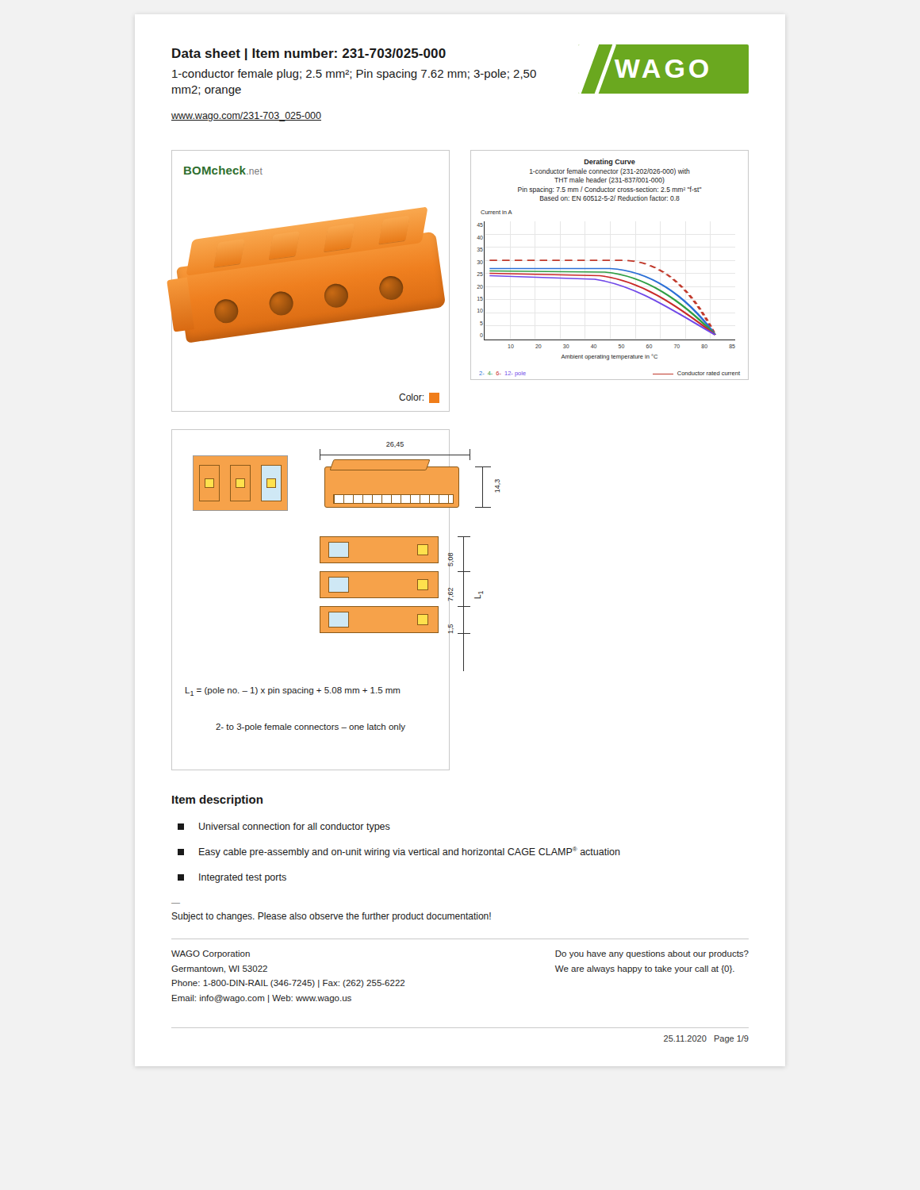Data sheet | Item number: 231-703/025-000
1-conductor female plug; 2.5 mm²; Pin spacing 7.62 mm; 3-pole; 2,50 mm2; orange
www.wago.com/231-703_025-000
WAGO
BOMcheck.net
Color:
Derating Curve
1-conductor female connector (231-202/026-000) with
THT male header (231-837/001-000)
Pin spacing: 7.5 mm / Conductor cross-section: 2.5 mm² "f-st"
Based on: EN 60512-5-2/ Reduction factor: 0.8
Current in A
4540353025 20151050
10203040 5060708085
Ambient operating temperature in °C
2-4-6-12- pole
Conductor rated current
26,45
14,3
5,08
7,62
1,5
L1
L1 = (pole no. – 1) x pin spacing + 5.08 mm + 1.5 mm
2- to 3-pole female connectors – one latch only
Item description
Universal connection for all conductor types
Easy cable pre-assembly and on-unit wiring via vertical and horizontal CAGE CLAMP® actuation
Integrated test ports
—
Subject to changes. Please also observe the further product documentation!
WAGO Corporation
Germantown, WI 53022
Phone: 1-800-DIN-RAIL (346-7245) | Fax: (262) 255-6222
Email: info@wago.com | Web: www.wago.us
Do you have any questions about our products?
We are always happy to take your call at {0}.
25.11.2020 Page 1/9